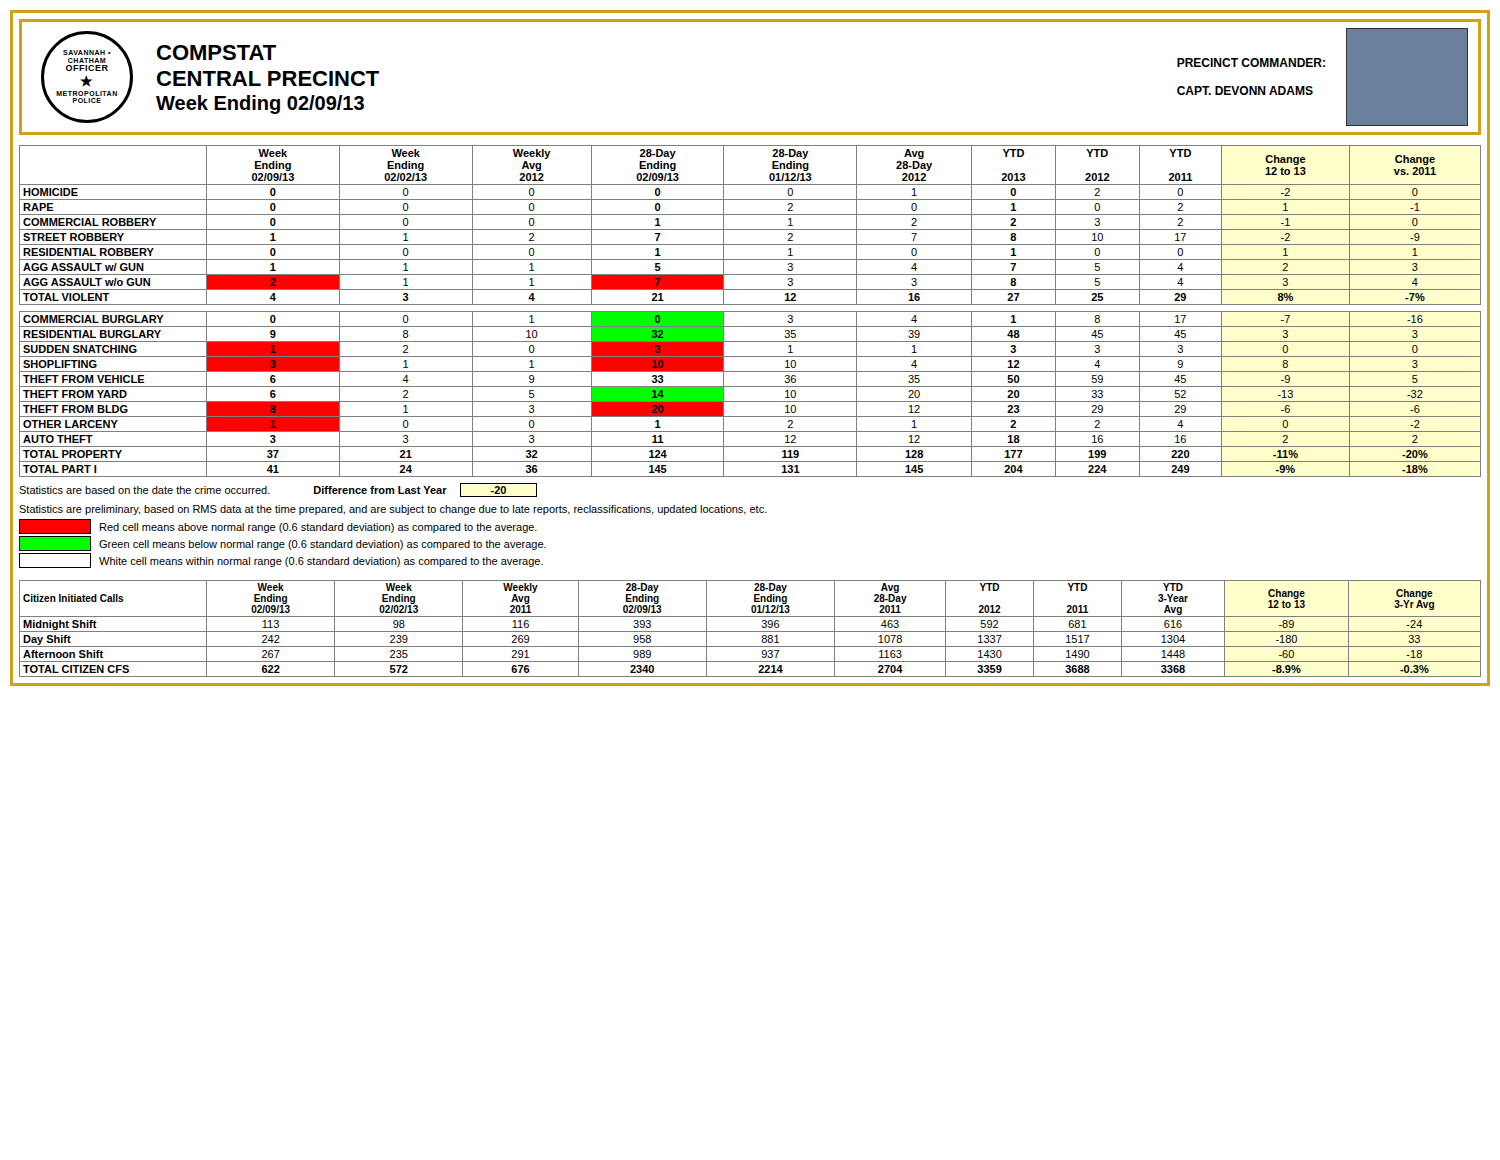SAVANNAH • CHATHAM
OFFICER
★
METROPOLITAN
POLICE
COMPSTAT
CENTRAL PRECINCT
Week Ending 02/09/13
PRECINCT COMMANDER:
CAPT. DEVONN ADAMS
| | Week Ending 02/09/13 | Week Ending 02/02/13 | Weekly Avg 2012 | 28-Day Ending 02/09/13 | 28-Day Ending 01/12/13 | Avg 28-Day 2012 | YTD 2013 | YTD 2012 | YTD 2011 | Change 12 to 13 | Change vs. 2011 |
| --- | --- | --- | --- | --- | --- | --- | --- | --- | --- | --- | --- |
| HOMICIDE | 0 | 0 | 0 | 0 | 0 | 1 | 0 | 2 | 0 | -2 | 0 |
| RAPE | 0 | 0 | 0 | 0 | 2 | 0 | 1 | 0 | 2 | 1 | -1 |
| COMMERCIAL ROBBERY | 0 | 0 | 0 | 1 | 1 | 2 | 2 | 3 | 2 | -1 | 0 |
| STREET ROBBERY | 1 | 1 | 2 | 7 | 2 | 7 | 8 | 10 | 17 | -2 | -9 |
| RESIDENTIAL ROBBERY | 0 | 0 | 0 | 1 | 1 | 0 | 1 | 0 | 0 | 1 | 1 |
| AGG ASSAULT w/ GUN | 1 | 1 | 1 | 5 | 3 | 4 | 7 | 5 | 4 | 2 | 3 |
| AGG ASSAULT w/o GUN | 2 | 1 | 1 | 7 | 3 | 3 | 8 | 5 | 4 | 3 | 4 |
| TOTAL VIOLENT | 4 | 3 | 4 | 21 | 12 | 16 | 27 | 25 | 29 | 8% | -7% |
| COMMERCIAL BURGLARY | 0 | 0 | 1 | 0 | 3 | 4 | 1 | 8 | 17 | -7 | -16 |
| RESIDENTIAL BURGLARY | 9 | 8 | 10 | 32 | 35 | 39 | 48 | 45 | 45 | 3 | 3 |
| SUDDEN SNATCHING | 1 | 2 | 0 | 3 | 1 | 1 | 3 | 3 | 3 | 0 | 0 |
| SHOPLIFTING | 3 | 1 | 1 | 10 | 10 | 4 | 12 | 4 | 9 | 8 | 3 |
| THEFT FROM VEHICLE | 6 | 4 | 9 | 33 | 36 | 35 | 50 | 59 | 45 | -9 | 5 |
| THEFT FROM YARD | 6 | 2 | 5 | 14 | 10 | 20 | 20 | 33 | 52 | -13 | -32 |
| THEFT FROM BLDG | 8 | 1 | 3 | 20 | 10 | 12 | 23 | 29 | 29 | -6 | -6 |
| OTHER LARCENY | 1 | 0 | 0 | 1 | 2 | 1 | 2 | 2 | 4 | 0 | -2 |
| AUTO THEFT | 3 | 3 | 3 | 11 | 12 | 12 | 18 | 16 | 16 | 2 | 2 |
| TOTAL PROPERTY | 37 | 21 | 32 | 124 | 119 | 128 | 177 | 199 | 220 | -11% | -20% |
| TOTAL PART I | 41 | 24 | 36 | 145 | 131 | 145 | 204 | 224 | 249 | -9% | -18% |
Statistics are based on the date the crime occurred. Difference from Last Year -20
Statistics are preliminary, based on RMS data at the time prepared, and are subject to change due to late reports, reclassifications, updated locations, etc.
Red cell means above normal range (0.6 standard deviation) as compared to the average.
Green cell means below normal range (0.6 standard deviation) as compared to the average.
White cell means within normal range (0.6 standard deviation) as compared to the average.
| Citizen Initiated Calls | Week Ending 02/09/13 | Week Ending 02/02/13 | Weekly Avg 2011 | 28-Day Ending 02/09/13 | 28-Day Ending 01/12/13 | Avg 28-Day 2011 | YTD 2012 | YTD 2011 | YTD 3-Year Avg | Change 12 to 13 | Change 3-Yr Avg |
| --- | --- | --- | --- | --- | --- | --- | --- | --- | --- | --- | --- |
| Midnight Shift | 113 | 98 | 116 | 393 | 396 | 463 | 592 | 681 | 616 | -89 | -24 |
| Day Shift | 242 | 239 | 269 | 958 | 881 | 1078 | 1337 | 1517 | 1304 | -180 | 33 |
| Afternoon Shift | 267 | 235 | 291 | 989 | 937 | 1163 | 1430 | 1490 | 1448 | -60 | -18 |
| TOTAL CITIZEN CFS | 622 | 572 | 676 | 2340 | 2214 | 2704 | 3359 | 3688 | 3368 | -8.9% | -0.3% |